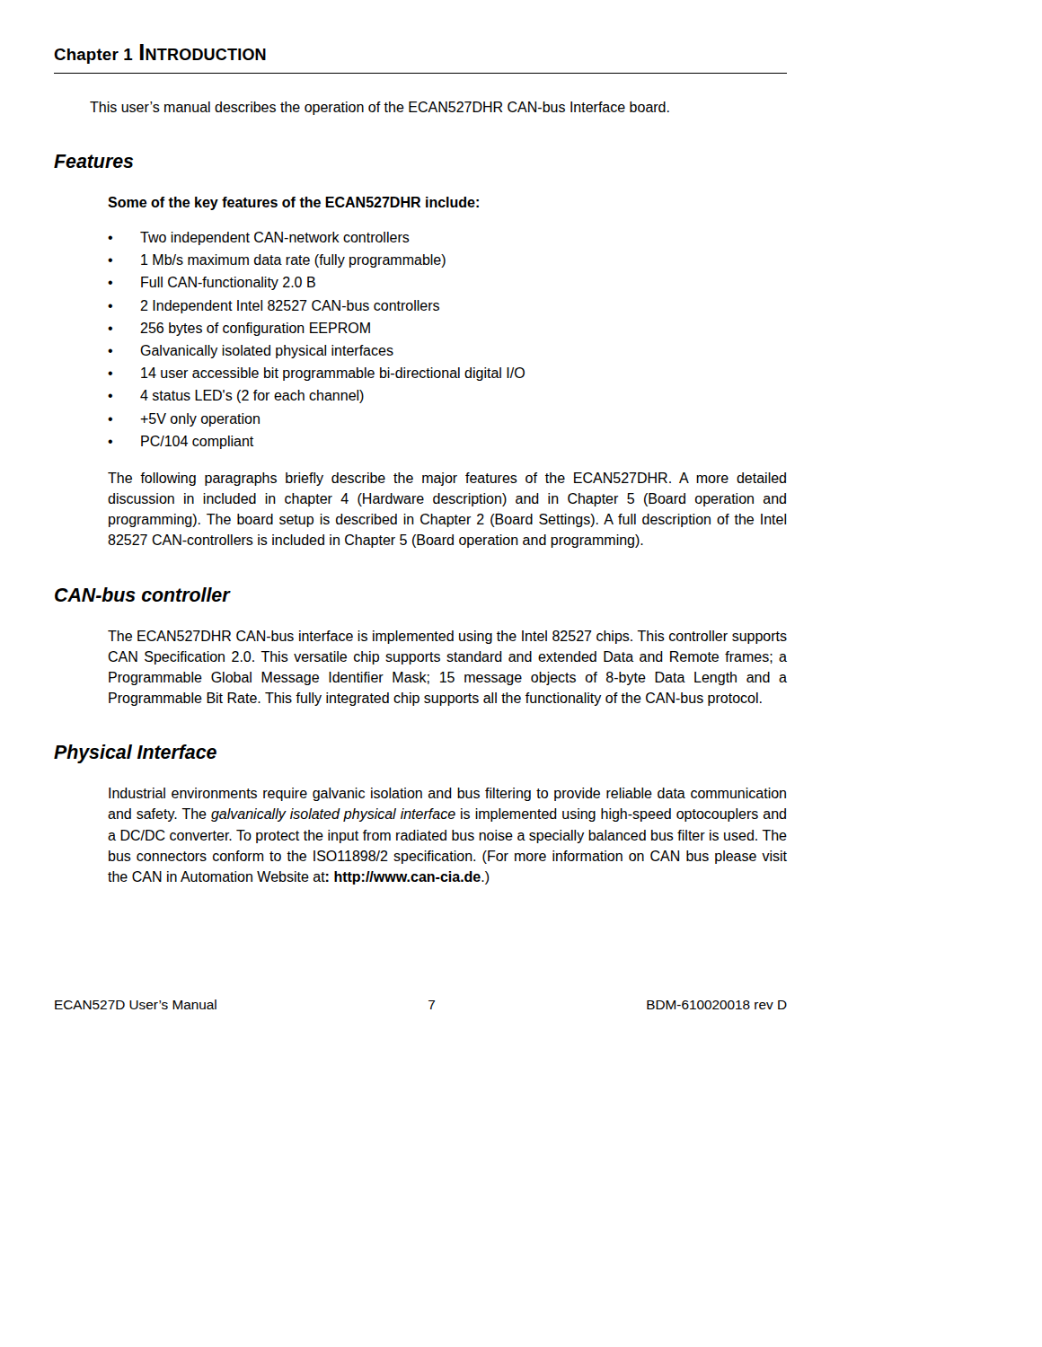Chapter 1 Introduction
This user’s manual describes the operation of the ECAN527DHR CAN-bus Interface board.
Features
Some of the key features of the ECAN527DHR include:
Two independent CAN-network controllers
1 Mb/s maximum data rate (fully programmable)
Full CAN-functionality 2.0 B
2 Independent Intel 82527 CAN-bus controllers
256 bytes of configuration EEPROM
Galvanically isolated physical interfaces
14 user accessible bit programmable bi-directional digital I/O
4 status LED's (2 for each channel)
+5V only operation
PC/104 compliant
The following paragraphs briefly describe the major features of the ECAN527DHR. A more detailed discussion in included in chapter 4 (Hardware description) and in Chapter 5 (Board operation and programming). The board setup is described in Chapter 2 (Board Settings). A full description of the Intel 82527 CAN-controllers is included in Chapter 5 (Board operation and programming).
CAN-bus controller
The ECAN527DHR CAN-bus interface is implemented using the Intel 82527 chips. This controller supports CAN Specification 2.0. This versatile chip supports standard and extended Data and Remote frames; a Programmable Global Message Identifier Mask; 15 message objects of 8-byte Data Length and a Programmable Bit Rate. This fully integrated chip supports all the functionality of the CAN-bus protocol.
Physical Interface
Industrial environments require galvanic isolation and bus filtering to provide reliable data communication and safety. The galvanically isolated physical interface is implemented using high-speed optocouplers and a DC/DC converter. To protect the input from radiated bus noise a specially balanced bus filter is used. The bus connectors conform to the ISO11898/2 specification. (For more information on CAN bus please visit the CAN in Automation Website at: http://www.can-cia.de.)
ECAN527D User’s Manual 7 BDM-610020018 rev D